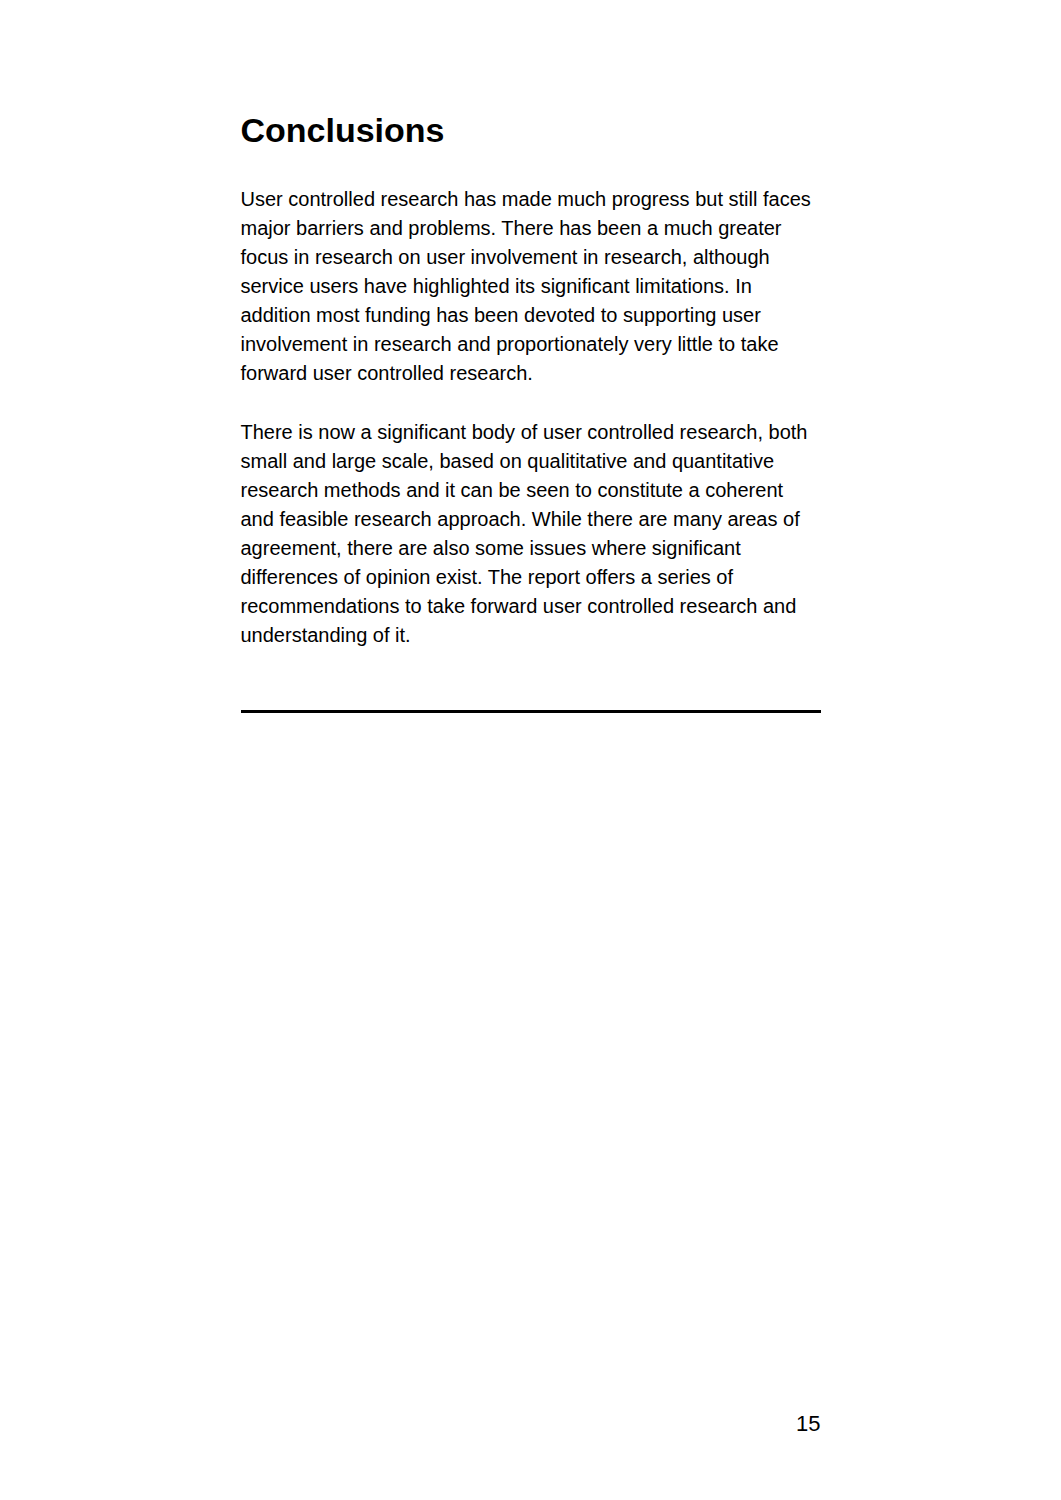Conclusions
User controlled research has made much progress but still faces major barriers and problems. There has been a much greater focus in research on user involvement in research, although service users have highlighted its significant limitations. In addition most funding has been devoted to supporting user involvement in research and proportionately very little to take forward user controlled research.
There is now a significant body of user controlled research, both small and large scale, based on qualititative and quantitative research methods and it can be seen to constitute a coherent and feasible research approach. While there are many areas of agreement, there are also some issues where significant differences of opinion exist. The report offers a series of recommendations to take forward user controlled research and understanding of it.
15